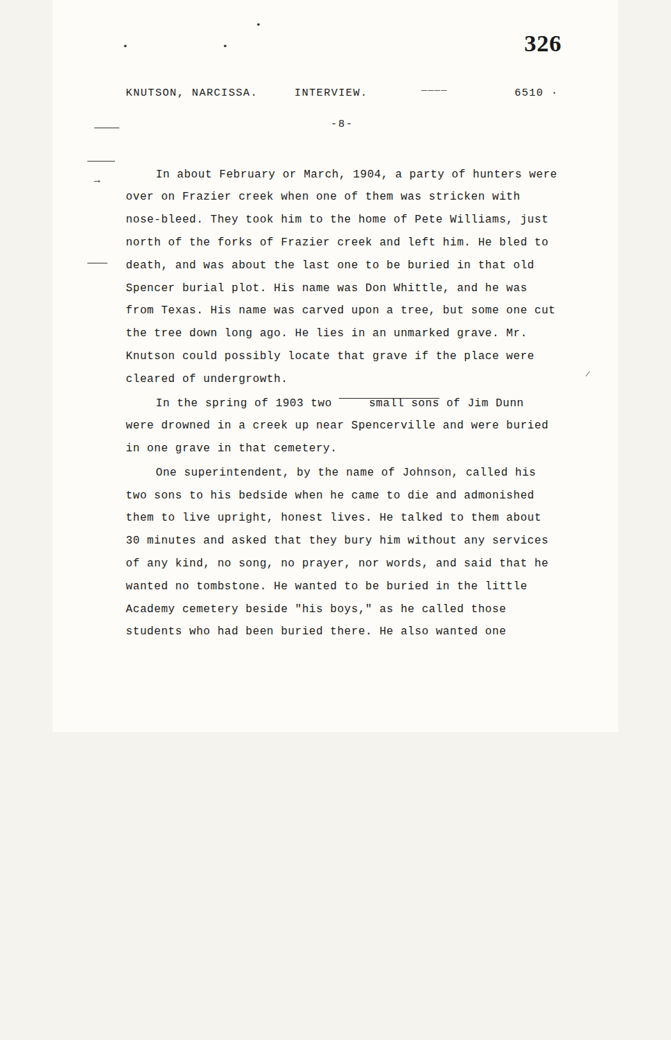326
•
•
•
KNUTSON, NARCISSA. INTERVIEW. ———— 6510 ·
-8-
→
⁄
In about February or March, 1904, a party of hunters were over on Frazier creek when one of them was stricken with nose-bleed. They took him to the home of Pete Williams, just north of the forks of Frazier creek and left him. He bled to death, and was about the last one to be buried in that old Spencer burial plot. His name was Don Whittle, and he was from Texas. His name was carved upon a tree, but some one cut the tree down long ago. He lies in an unmarked grave. Mr. Knutson could possibly locate that grave if the place were cleared of undergrowth.
In the spring of 1903 two small sons of Jim Dunn were drowned in a creek up near Spencerville and were buried in one grave in that cemetery.
One superintendent, by the name of Johnson, called his two sons to his bedside when he came to die and admonished them to live upright, honest lives. He talked to them about 30 minutes and asked that they bury him without any services of any kind, no song, no prayer, nor words, and said that he wanted no tombstone. He wanted to be buried in the little Academy cemetery beside "his boys," as he called those students who had been buried there. He also wanted one